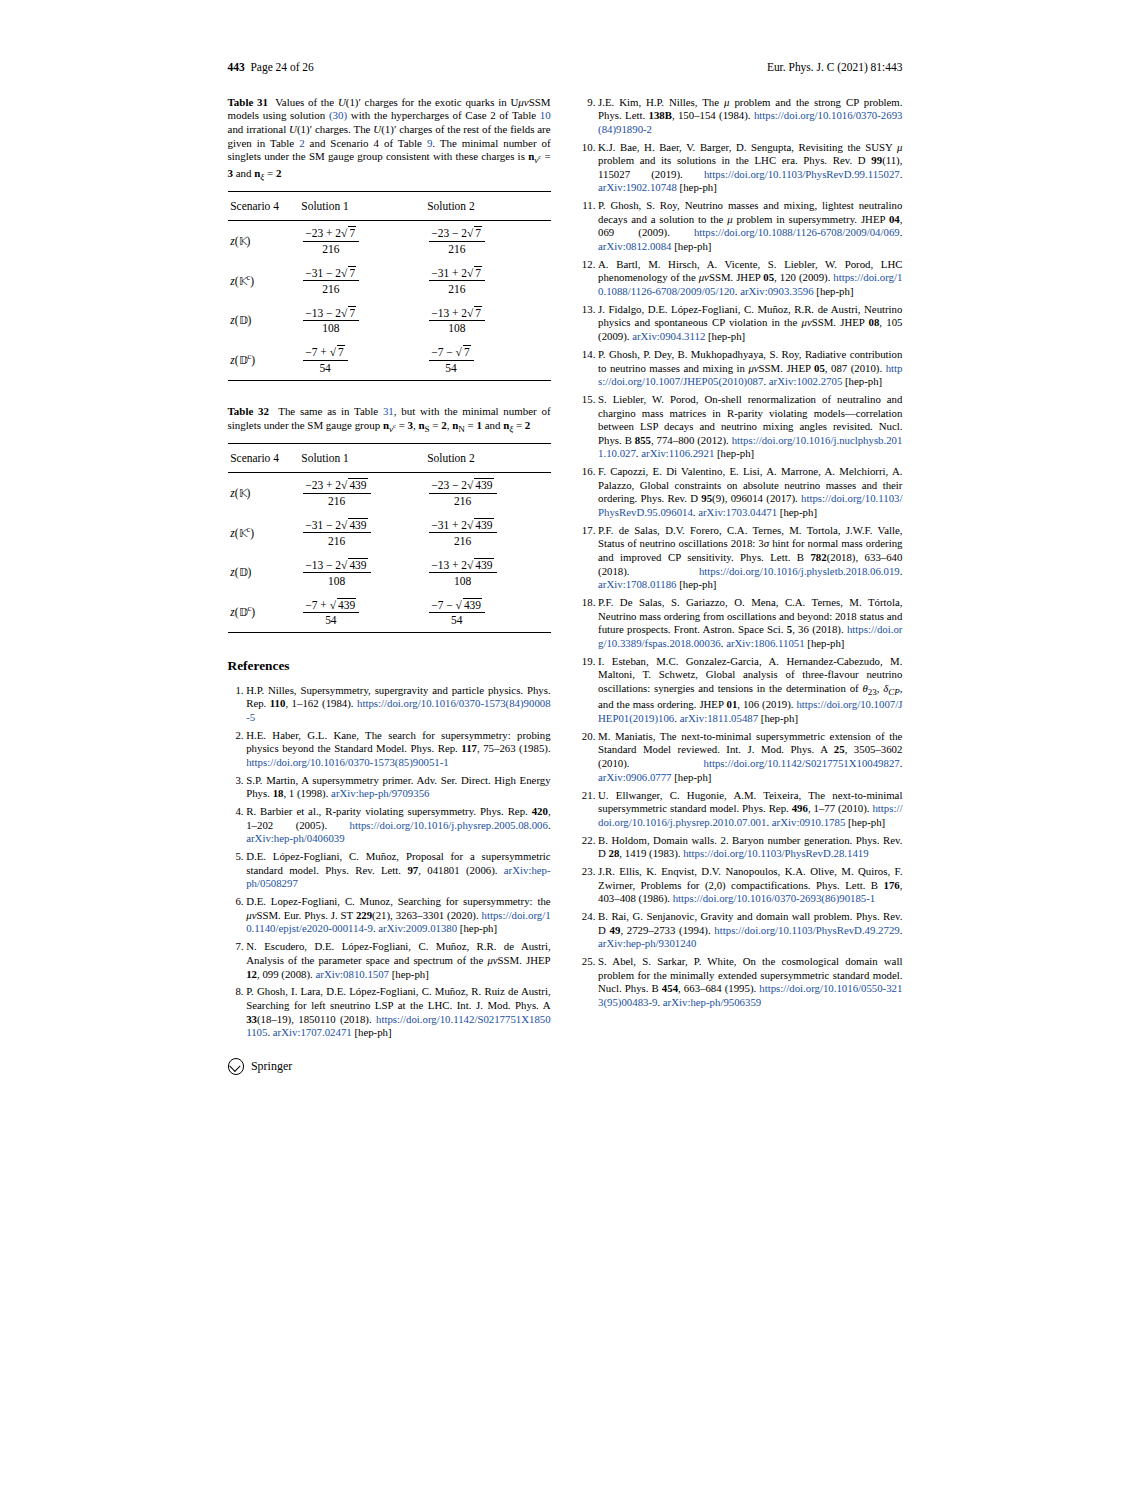443 Page 24 of 26
Eur. Phys. J. C (2021) 81:443
Table 31 Values of the U(1)′ charges for the exotic quarks in Uμν SSM models using solution (30) with the hypercharges of Case 2 of Table 10 and irrational U(1)′ charges. The U(1)′ charges of the rest of the fields are given in Table 2 and Scenario 4 of Table 9. The minimal number of singlets under the SM gauge group consistent with these charges is nνc = 3 and nξ = 2
| Scenario 4 | Solution 1 | Solution 2 |
| --- | --- | --- |
| z (𝕂) | −23 + 2 √ 7 216 | −23 − 2 √ 7 216 |
| z (𝕂 c ) | −31 − 2 √ 7 216 | −31 + 2 √ 7 216 |
| z (𝔻) | −13 − 2 √ 7 108 | −13 + 2 √ 7 108 |
| z (𝔻 c ) | −7 + √ 7 54 | −7 − √ 7 54 |
Table 32 The same as in Table 31, but with the minimal number of singlets under the SM gauge group nνc = 3, nS = 2, nN = 1 and nξ = 2
| Scenario 4 | Solution 1 | Solution 2 |
| --- | --- | --- |
| z (𝕂) | −23 + 2 √ 439 216 | −23 − 2 √ 439 216 |
| z (𝕂 c ) | −31 − 2 √ 439 216 | −31 + 2 √ 439 216 |
| z (𝔻) | −13 − 2 √ 439 108 | −13 + 2 √ 439 108 |
| z (𝔻 c ) | −7 + √ 439 54 | −7 − √ 439 54 |
References
H.P. Nilles, Supersymmetry, supergravity and particle physics. Phys. Rep. 110, 1–162 (1984). https://doi.org/10.1016/0370-1573(84)90008-5
H.E. Haber, G.L. Kane, The search for supersymmetry: probing physics beyond the Standard Model. Phys. Rep. 117, 75–263 (1985). https://doi.org/10.1016/0370-1573(85)90051-1
S.P. Martin, A supersymmetry primer. Adv. Ser. Direct. High Energy Phys. 18, 1 (1998). arXiv:hep-ph/9709356
R. Barbier et al., R-parity violating supersymmetry. Phys. Rep. 420, 1–202 (2005). https://doi.org/10.1016/j.physrep.2005.08.006. arXiv:hep-ph/0406039
D.E. López-Fogliani, C. Muñoz, Proposal for a supersymmetric standard model. Phys. Rev. Lett. 97, 041801 (2006). arXiv:hep-ph/0508297
D.E. Lopez-Fogliani, C. Munoz, Searching for supersymmetry: the μν SSM. Eur. Phys. J. ST 229(21), 3263–3301 (2020). https://doi.org/10.1140/epjst/e2020-000114-9. arXiv:2009.01380 [hep-ph]
N. Escudero, D.E. López-Fogliani, C. Muñoz, R.R. de Austri, Analysis of the parameter space and spectrum of the μν SSM. JHEP 12, 099 (2008). arXiv:0810.1507 [hep-ph]
P. Ghosh, I. Lara, D.E. López-Fogliani, C. Muñoz, R. Ruiz de Austri, Searching for left sneutrino LSP at the LHC. Int. J. Mod. Phys. A 33(18–19), 1850110 (2018). https://doi.org/10.1142/S0217751X18501105. arXiv:1707.02471 [hep-ph]
Springer
J.E. Kim, H.P. Nilles, The μ problem and the strong CP problem. Phys. Lett. 138B, 150–154 (1984). https://doi.org/10.1016/0370-2693(84)91890-2
K.J. Bae, H. Baer, V. Barger, D. Sengupta, Revisiting the SUSY μ problem and its solutions in the LHC era. Phys. Rev. D 99(11), 115027 (2019). https://doi.org/10.1103/PhysRevD.99.115027. arXiv:1902.10748 [hep-ph]
P. Ghosh, S. Roy, Neutrino masses and mixing, lightest neutralino decays and a solution to the μ problem in supersymmetry. JHEP 04, 069 (2009). https://doi.org/10.1088/1126-6708/2009/04/069. arXiv:0812.0084 [hep-ph]
A. Bartl, M. Hirsch, A. Vicente, S. Liebler, W. Porod, LHC phenomenology of the μν SSM. JHEP 05, 120 (2009). https://doi.org/10.1088/1126-6708/2009/05/120. arXiv:0903.3596 [hep-ph]
J. Fidalgo, D.E. López-Fogliani, C. Muñoz, R.R. de Austri, Neutrino physics and spontaneous CP violation in the μν SSM. JHEP 08, 105 (2009). arXiv:0904.3112 [hep-ph]
P. Ghosh, P. Dey, B. Mukhopadhyaya, S. Roy, Radiative contribution to neutrino masses and mixing in μν SSM. JHEP 05, 087 (2010). https://doi.org/10.1007/JHEP05(2010)087. arXiv:1002.2705 [hep-ph]
S. Liebler, W. Porod, On-shell renormalization of neutralino and chargino mass matrices in R-parity violating models—correlation between LSP decays and neutrino mixing angles revisited. Nucl. Phys. B 855, 774–800 (2012). https://doi.org/10.1016/j.nuclphysb.2011.10.027. arXiv:1106.2921 [hep-ph]
F. Capozzi, E. Di Valentino, E. Lisi, A. Marrone, A. Melchiorri, A. Palazzo, Global constraints on absolute neutrino masses and their ordering. Phys. Rev. D 95(9), 096014 (2017). https://doi.org/10.1103/PhysRevD.95.096014. arXiv:1703.04471 [hep-ph]
P.F. de Salas, D.V. Forero, C.A. Ternes, M. Tortola, J.W.F. Valle, Status of neutrino oscillations 2018: 3σ hint for normal mass ordering and improved CP sensitivity. Phys. Lett. B 782(2018), 633–640 (2018). https://doi.org/10.1016/j.physletb.2018.06.019. arXiv:1708.01186 [hep-ph]
P.F. De Salas, S. Gariazzo, O. Mena, C.A. Ternes, M. Tórtola, Neutrino mass ordering from oscillations and beyond: 2018 status and future prospects. Front. Astron. Space Sci. 5, 36 (2018). https://doi.org/10.3389/fspas.2018.00036. arXiv:1806.11051 [hep-ph]
I. Esteban, M.C. Gonzalez-Garcia, A. Hernandez-Cabezudo, M. Maltoni, T. Schwetz, Global analysis of three-flavour neutrino oscillations: synergies and tensions in the determination of θ23, δCP, and the mass ordering. JHEP 01, 106 (2019). https://doi.org/10.1007/JHEP01(2019)106. arXiv:1811.05487 [hep-ph]
M. Maniatis, The next-to-minimal supersymmetric extension of the Standard Model reviewed. Int. J. Mod. Phys. A 25, 3505–3602 (2010). https://doi.org/10.1142/S0217751X10049827. arXiv:0906.0777 [hep-ph]
U. Ellwanger, C. Hugonie, A.M. Teixeira, The next-to-minimal supersymmetric standard model. Phys. Rep. 496, 1–77 (2010). https://doi.org/10.1016/j.physrep.2010.07.001. arXiv:0910.1785 [hep-ph]
B. Holdom, Domain walls. 2. Baryon number generation. Phys. Rev. D 28, 1419 (1983). https://doi.org/10.1103/PhysRevD.28.1419
J.R. Ellis, K. Enqvist, D.V. Nanopoulos, K.A. Olive, M. Quiros, F. Zwirner, Problems for (2,0) compactifications. Phys. Lett. B 176, 403–408 (1986). https://doi.org/10.1016/0370-2693(86)90185-1
B. Rai, G. Senjanovic, Gravity and domain wall problem. Phys. Rev. D 49, 2729–2733 (1994). https://doi.org/10.1103/PhysRevD.49.2729. arXiv:hep-ph/9301240
S. Abel, S. Sarkar, P. White, On the cosmological domain wall problem for the minimally extended supersymmetric standard model. Nucl. Phys. B 454, 663–684 (1995). https://doi.org/10.1016/0550-3213(95)00483-9. arXiv:hep-ph/9506359